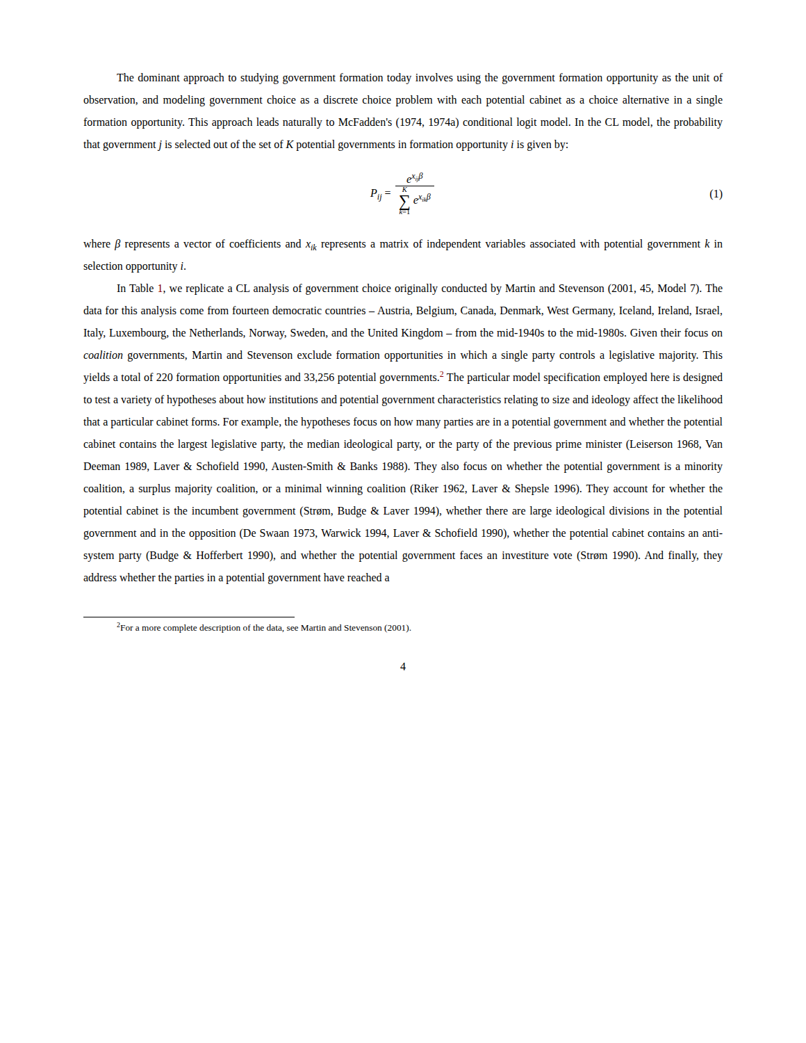The dominant approach to studying government formation today involves using the government formation opportunity as the unit of observation, and modeling government choice as a discrete choice problem with each potential cabinet as a choice alternative in a single formation opportunity. This approach leads naturally to McFadden's (1974, 1974a) conditional logit model. In the CL model, the probability that government j is selected out of the set of K potential governments in formation opportunity i is given by:
Pij = exijβ K ∑ k=1 exikβ (1)
where β represents a vector of coefficients and xik represents a matrix of independent variables associated with potential government k in selection opportunity i.
In Table 1, we replicate a CL analysis of government choice originally conducted by Martin and Stevenson (2001, 45, Model 7). The data for this analysis come from fourteen democratic countries – Austria, Belgium, Canada, Denmark, West Germany, Iceland, Ireland, Israel, Italy, Luxembourg, the Netherlands, Norway, Sweden, and the United Kingdom – from the mid-1940s to the mid-1980s. Given their focus on coalition governments, Martin and Stevenson exclude formation opportunities in which a single party controls a legislative majority. This yields a total of 220 formation opportunities and 33,256 potential governments.2 The particular model specification employed here is designed to test a variety of hypotheses about how institutions and potential government characteristics relating to size and ideology affect the likelihood that a particular cabinet forms. For example, the hypotheses focus on how many parties are in a potential government and whether the potential cabinet contains the largest legislative party, the median ideological party, or the party of the previous prime minister (Leiserson 1968, Van Deeman 1989, Laver & Schofield 1990, Austen-Smith & Banks 1988). They also focus on whether the potential government is a minority coalition, a surplus majority coalition, or a minimal winning coalition (Riker 1962, Laver & Shepsle 1996). They account for whether the potential cabinet is the incumbent government (Strøm, Budge & Laver 1994), whether there are large ideological divisions in the potential government and in the opposition (De Swaan 1973, Warwick 1994, Laver & Schofield 1990), whether the potential cabinet contains an anti-system party (Budge & Hofferbert 1990), and whether the potential government faces an investiture vote (Strøm 1990). And finally, they address whether the parties in a potential government have reached a
2For a more complete description of the data, see Martin and Stevenson (2001).
4